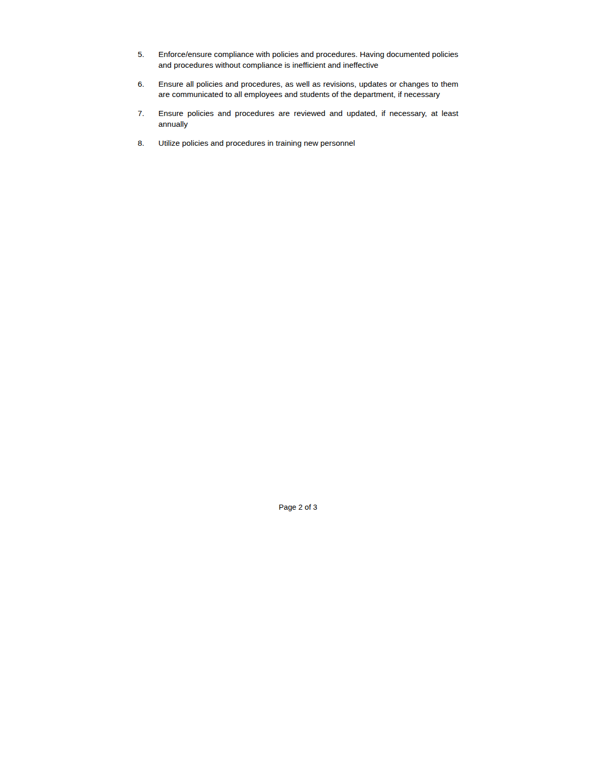5. Enforce/ensure compliance with policies and procedures. Having documented policies and procedures without compliance is inefficient and ineffective
6. Ensure all policies and procedures, as well as revisions, updates or changes to them are communicated to all employees and students of the department, if necessary
7. Ensure policies and procedures are reviewed and updated, if necessary, at least annually
8. Utilize policies and procedures in training new personnel
Page 2 of 3